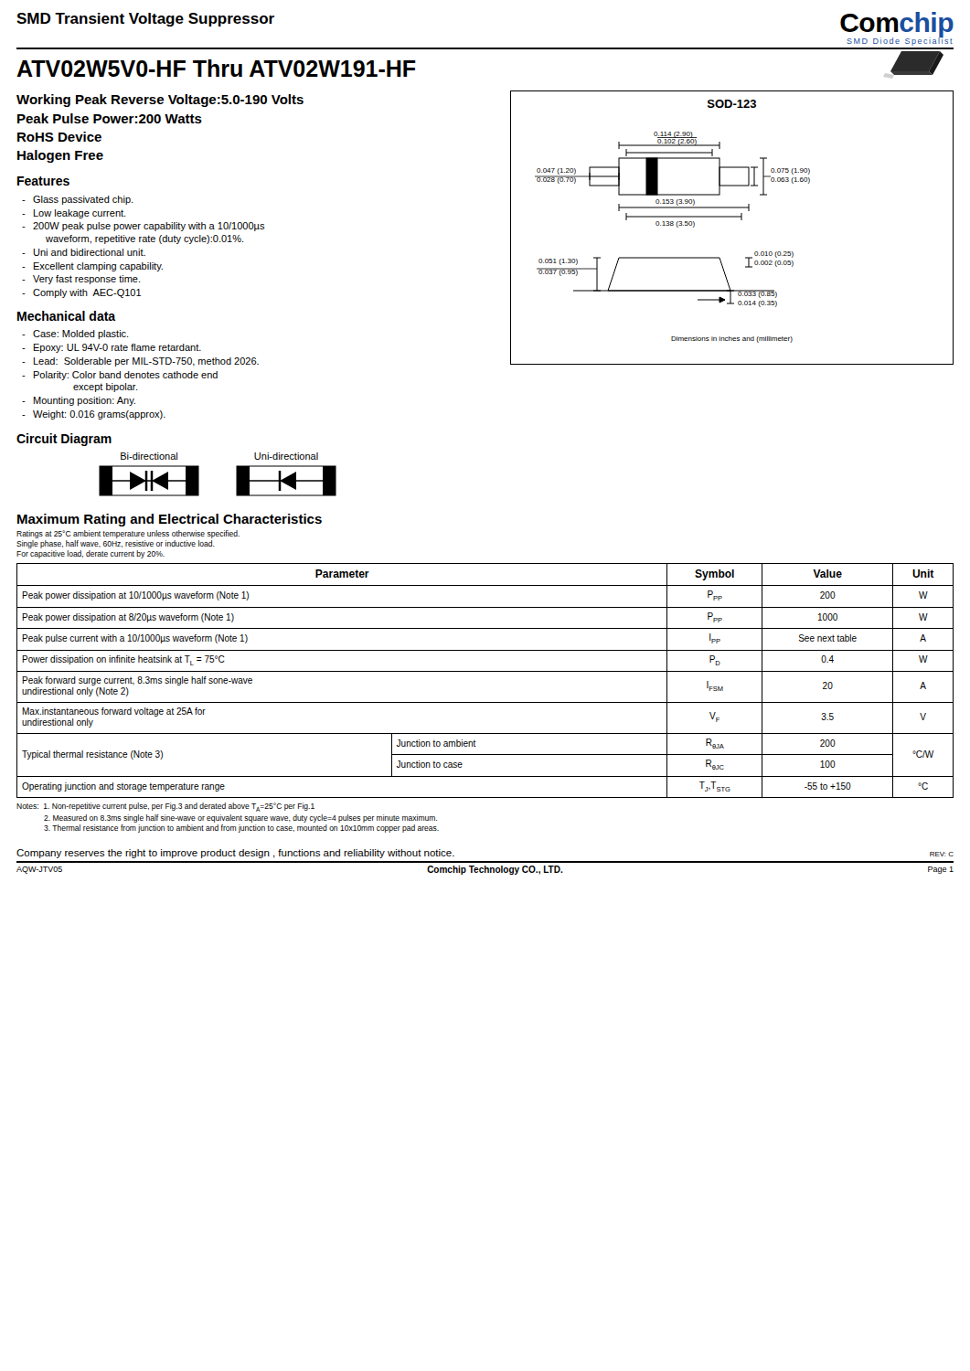SMD Transient Voltage Suppressor
Comchip
SMD Diode Specialist
ATV02W5V0-HF Thru ATV02W191-HF
Working Peak Reverse Voltage:5.0-190 Volts
Peak Pulse Power:200 Watts
RoHS Device
Halogen Free
Features
Glass passivated chip.
Low leakage current.
200W peak pulse power capability with a 10/1000µs waveform, repetitive rate (duty cycle):0.01%.
Uni and bidirectional unit.
Excellent clamping capability.
Very fast response time.
Comply with AEC-Q101
Mechanical data
Case: Molded plastic.
Epoxy: UL 94V-0 rate flame retardant.
Lead: Solderable per MIL-STD-750, method 2026.
Polarity: Color band denotes cathode end except bipolar.
Mounting position: Any.
Weight: 0.016 grams(approx).
SOD-123
0.114 (2.90) 0.102 (2.60) 0.047 (1.20) 0.028 (0.70) 0.075 (1.90) 0.063 (1.60) 0.153 (3.90) 0.138 (3.50) 0.051 (1.30) 0.037 (0.95) 0.010 (0.25) 0.002 (0.05) 0.033 (0.85) 0.014 (0.35)
Dimensions in inches and (millimeter)
Circuit Diagram
Bi-directional
Uni-directional
Maximum Rating and Electrical Characteristics
Ratings at 25°C ambient temperature unless otherwise specified.
Single phase, half wave, 60Hz, resistive or inductive load.
For capacitive load, derate current by 20%.
| Parameter | Symbol | Value | Unit |
| --- | --- | --- | --- |
| Peak power dissipation at 10/1000µs waveform (Note 1) | P PP | 200 | W |
| Peak power dissipation at 8/20µs waveform (Note 1) | P PP | 1000 | W |
| Peak pulse current with a 10/1000µs waveform (Note 1) | I PP | See next table | A |
| Power dissipation on infinite heatsink at T L = 75°C | P D | 0.4 | W |
| Peak forward surge current, 8.3ms single half sone-wave undirestional only (Note 2) | I FSM | 20 | A |
| Max.instantaneous forward voltage at 25A for undirestional only | V F | 3.5 | V |
| Typical thermal resistance (Note 3) | Junction to ambient | R θJA | 200 | °C/W |
| Junction to case | R θJC | 100 |
| Operating junction and storage temperature range | T J ,T STG | -55 to +150 | °C |
Notes: 1. Non-repetitive current pulse, per Fig.3 and derated above TA=25°C per Fig.1
2. Measured on 8.3ms single half sine-wave or equivalent square wave, duty cycle=4 pulses per minute maximum.
3. Thermal resistance from junction to ambient and from junction to case, mounted on 10x10mm copper pad areas.
Company reserves the right to improve product design , functions and reliability without notice.
REV: C
AQW-JTV05
Comchip Technology CO., LTD.
Page 1